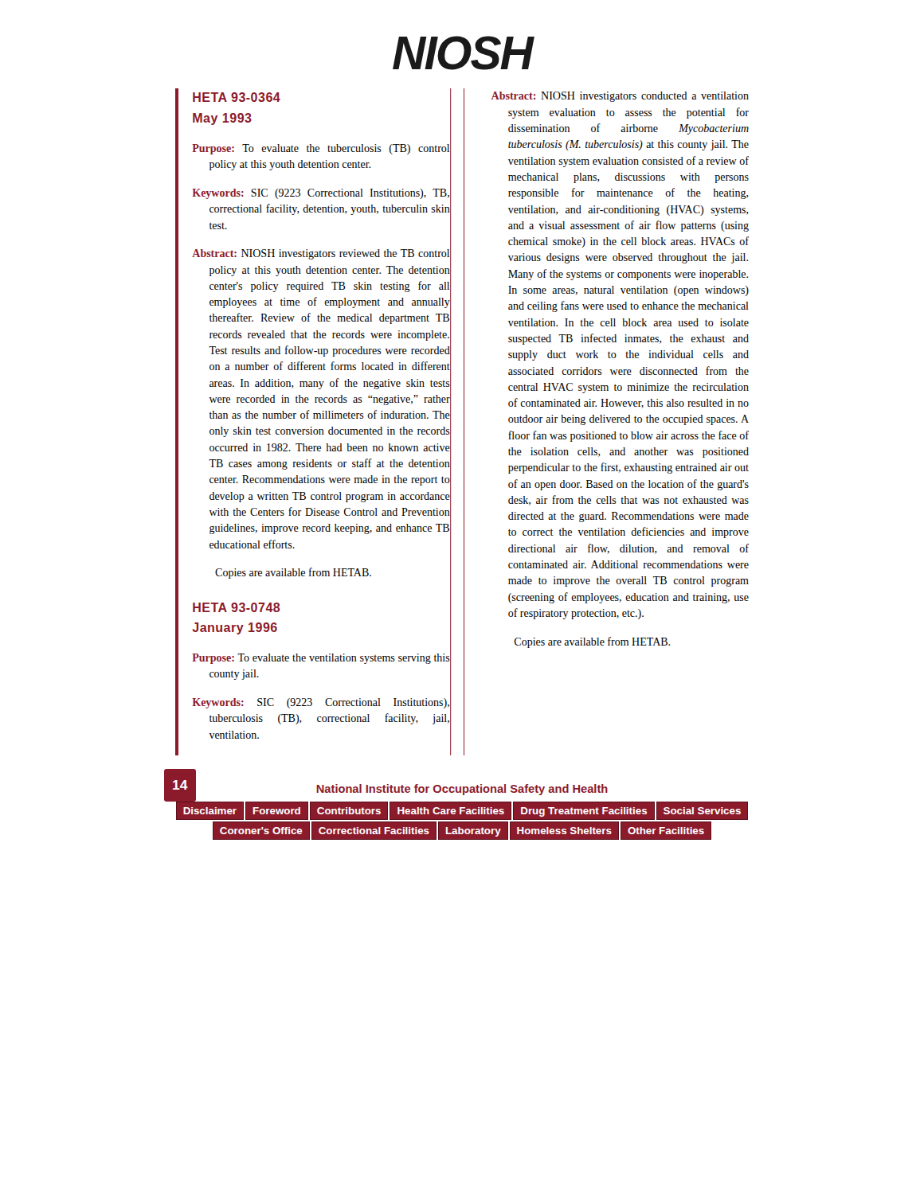NIOSH
HETA 93-0364
May 1993
Purpose: To evaluate the tuberculosis (TB) control policy at this youth detention center.
Keywords: SIC (9223 Correctional Institutions), TB, correctional facility, detention, youth, tuberculin skin test.
Abstract: NIOSH investigators reviewed the TB control policy at this youth detention center. The detention center's policy required TB skin testing for all employees at time of employment and annually thereafter. Review of the medical department TB records revealed that the records were incomplete. Test results and follow-up procedures were recorded on a number of different forms located in different areas. In addition, many of the negative skin tests were recorded in the records as “negative,” rather than as the number of millimeters of induration. The only skin test conversion documented in the records occurred in 1982. There had been no known active TB cases among residents or staff at the detention center. Recommendations were made in the report to develop a written TB control program in accordance with the Centers for Disease Control and Prevention guidelines, improve record keeping, and enhance TB educational efforts.
Copies are available from HETAB.
HETA 93-0748
January 1996
Purpose: To evaluate the ventilation systems serving this county jail.
Keywords: SIC (9223 Correctional Institutions), tuberculosis (TB), correctional facility, jail, ventilation.
Abstract: NIOSH investigators conducted a ventilation system evaluation to assess the potential for dissemination of airborne Mycobacterium tuberculosis (M. tuberculosis) at this county jail. The ventilation system evaluation consisted of a review of mechanical plans, discussions with persons responsible for maintenance of the heating, ventilation, and air-conditioning (HVAC) systems, and a visual assessment of air flow patterns (using chemical smoke) in the cell block areas. HVACs of various designs were observed throughout the jail. Many of the systems or components were inoperable. In some areas, natural ventilation (open windows) and ceiling fans were used to enhance the mechanical ventilation. In the cell block area used to isolate suspected TB infected inmates, the exhaust and supply duct work to the individual cells and associated corridors were disconnected from the central HVAC system to minimize the recirculation of contaminated air. However, this also resulted in no outdoor air being delivered to the occupied spaces. A floor fan was positioned to blow air across the face of the isolation cells, and another was positioned perpendicular to the first, exhausting entrained air out of an open door. Based on the location of the guard's desk, air from the cells that was not exhausted was directed at the guard. Recommendations were made to correct the ventilation deficiencies and improve directional air flow, dilution, and removal of contaminated air. Additional recommendations were made to improve the overall TB control program (screening of employees, education and training, use of respiratory protection, etc.).
Copies are available from HETAB.
14
National Institute for Occupational Safety and Health
Disclaimer Foreword Contributors Health Care Facilities Drug Treatment Facilities Social Services
Coroner's Office Correctional Facilities Laboratory Homeless Shelters Other Facilities